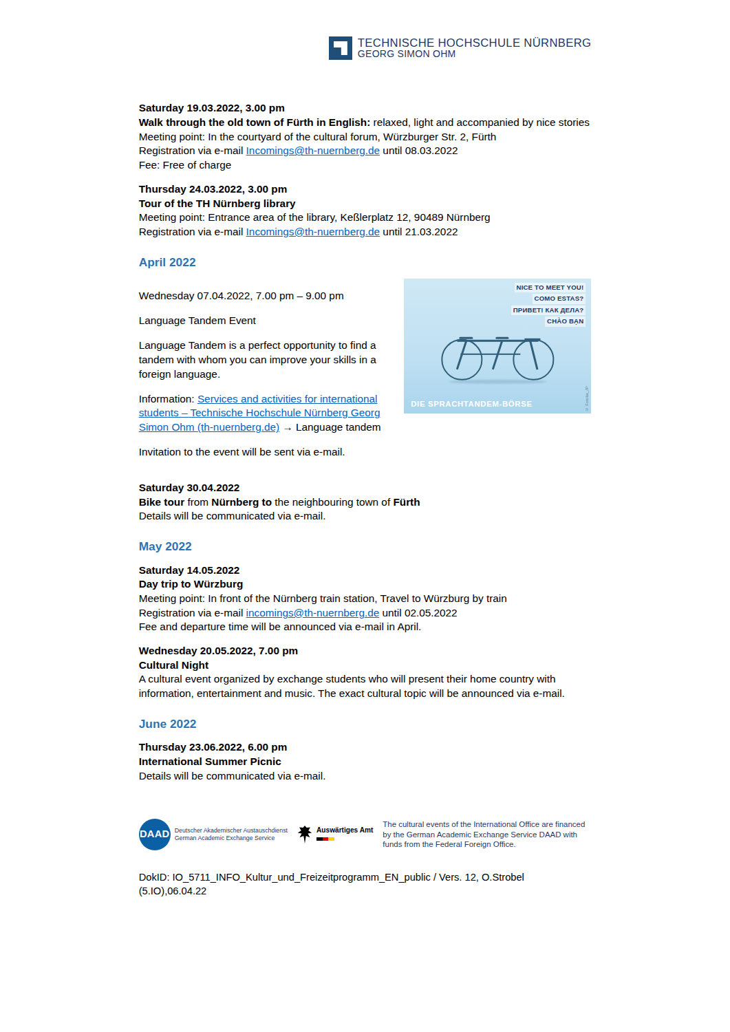TECHNISCHE HOCHSCHULE NÜRNBERG
GEORG SIMON OHM
Saturday 19.03.2022, 3.00 pm
Walk through the old town of Fürth in English: relaxed, light and accompanied by nice stories
Meeting point: In the courtyard of the cultural forum, Würzburger Str. 2, Fürth
Registration via e-mail Incomings@th-nuernberg.de until 08.03.2022
Fee: Free of charge
Thursday 24.03.2022, 3.00 pm
Tour of the TH Nürnberg library
Meeting point: Entrance area of the library, Keßlerplatz 12, 90489 Nürnberg
Registration via e-mail Incomings@th-nuernberg.de until 21.03.2022
April 2022
Wednesday 07.04.2022, 7.00 pm – 9.00 pm
Language Tandem Event
Language Tandem is a perfect opportunity to find a tandem with whom you can improve your skills in a foreign language.
Information: Services and activities for international students – Technische Hochschule Nürnberg Georg Simon Ohm (th-nuernberg.de) → Language tandem
Invitation to the event will be sent via e-mail.
NICE TO MEET YOU!
COMO ESTAS?
ПРИВЕТ! КАК ДЕЛА?
CHÀO BẠN
DIE SPRACHTANDEM-BÖRSE
© Fotolia_JP
Saturday 30.04.2022
Bike tour from Nürnberg to the neighbouring town of Fürth
Details will be communicated via e-mail.
May 2022
Saturday 14.05.2022
Day trip to Würzburg
Meeting point: In front of the Nürnberg train station, Travel to Würzburg by train
Registration via e-mail incomings@th-nuernberg.de until 02.05.2022
Fee and departure time will be announced via e-mail in April.
Wednesday 20.05.2022, 7.00 pm
Cultural Night
A cultural event organized by exchange students who will present their home country with information, entertainment and music. The exact cultural topic will be announced via e-mail.
June 2022
Thursday 23.06.2022, 6.00 pm
International Summer Picnic
Details will be communicated via e-mail.
DAAD
Deutscher Akademischer Austauschdienst
German Academic Exchange Service
Auswärtiges Amt
The cultural events of the International Office are financed
by the German Academic Exchange Service DAAD with
funds from the Federal Foreign Office.
DokID: IO_5711_INFO_Kultur_und_Freizeitprogramm_EN_public / Vers. 12, O.Strobel (5.IO),06.04.22